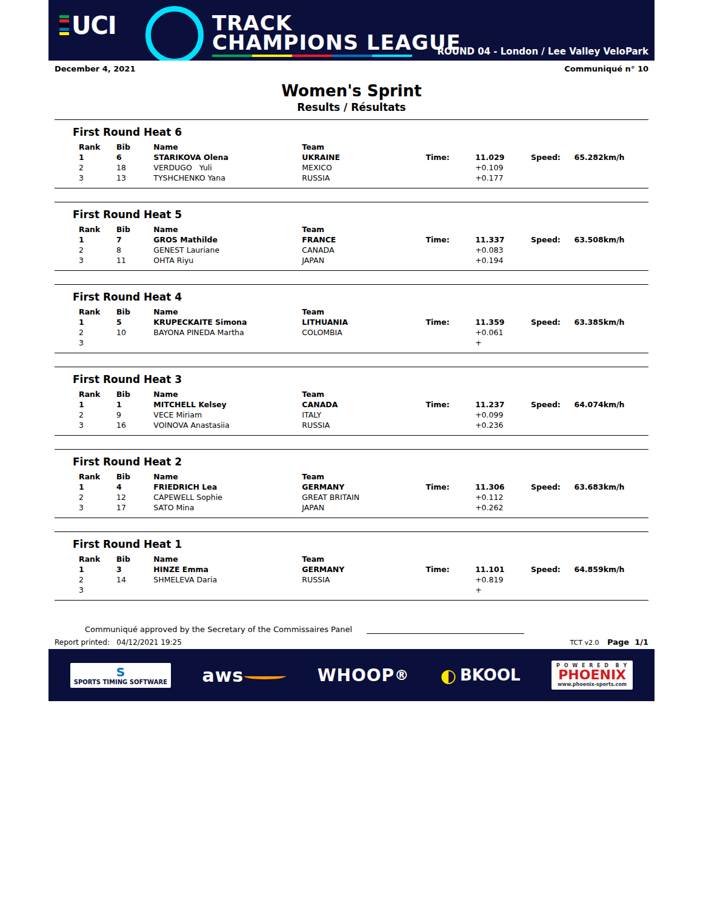UCI
TRACK
CHAMPIONS LEAGUE
ROUND 04 - London / Lee Valley VeloPark
December 4, 2021
Communiqué n° 10
Women's Sprint
Results / Résultats
First Round Heat 6
| Rank | Bib | Name | Team | | | | |
| --- | --- | --- | --- | --- | --- | --- | --- |
| 1 | 6 | STARIKOVA Olena | UKRAINE | Time: | 11.029 | Speed: | 65.282km/h |
| 2 | 18 | VERDUGO Yuli | MEXICO | | +0.109 | | |
| 3 | 13 | TYSHCHENKO Yana | RUSSIA | | +0.177 | | |
First Round Heat 5
| Rank | Bib | Name | Team | | | | |
| --- | --- | --- | --- | --- | --- | --- | --- |
| 1 | 7 | GROS Mathilde | FRANCE | Time: | 11.337 | Speed: | 63.508km/h |
| 2 | 8 | GENEST Lauriane | CANADA | | +0.083 | | |
| 3 | 11 | OHTA Riyu | JAPAN | | +0.194 | | |
First Round Heat 4
| Rank | Bib | Name | Team | | | | |
| --- | --- | --- | --- | --- | --- | --- | --- |
| 1 | 5 | KRUPECKAITE Simona | LITHUANIA | Time: | 11.359 | Speed: | 63.385km/h |
| 2 | 10 | BAYONA PINEDA Martha | COLOMBIA | | +0.061 | | |
| 3 | | | | | + | | |
First Round Heat 3
| Rank | Bib | Name | Team | | | | |
| --- | --- | --- | --- | --- | --- | --- | --- |
| 1 | 1 | MITCHELL Kelsey | CANADA | Time: | 11.237 | Speed: | 64.074km/h |
| 2 | 9 | VECE Miriam | ITALY | | +0.099 | | |
| 3 | 16 | VOINOVA Anastasiia | RUSSIA | | +0.236 | | |
First Round Heat 2
| Rank | Bib | Name | Team | | | | |
| --- | --- | --- | --- | --- | --- | --- | --- |
| 1 | 4 | FRIEDRICH Lea | GERMANY | Time: | 11.306 | Speed: | 63.683km/h |
| 2 | 12 | CAPEWELL Sophie | GREAT BRITAIN | | +0.112 | | |
| 3 | 17 | SATO Mina | JAPAN | | +0.262 | | |
First Round Heat 1
| Rank | Bib | Name | Team | | | | |
| --- | --- | --- | --- | --- | --- | --- | --- |
| 1 | 3 | HINZE Emma | GERMANY | Time: | 11.101 | Speed: | 64.859km/h |
| 2 | 14 | SHMELEVA Daria | RUSSIA | | +0.819 | | |
| 3 | | | | | + | | |
Communiqué approved by the Secretary of the Commissaires Panel
Report printed: 04/12/2021 19:25
TCT v2.0 Page 1/1
S SPORTS TIMING SOFTWARE
aws
WHOOP®
◐BKOOL
P O W E R E D B Y
PHOENIX
www.phoenix-sports.com